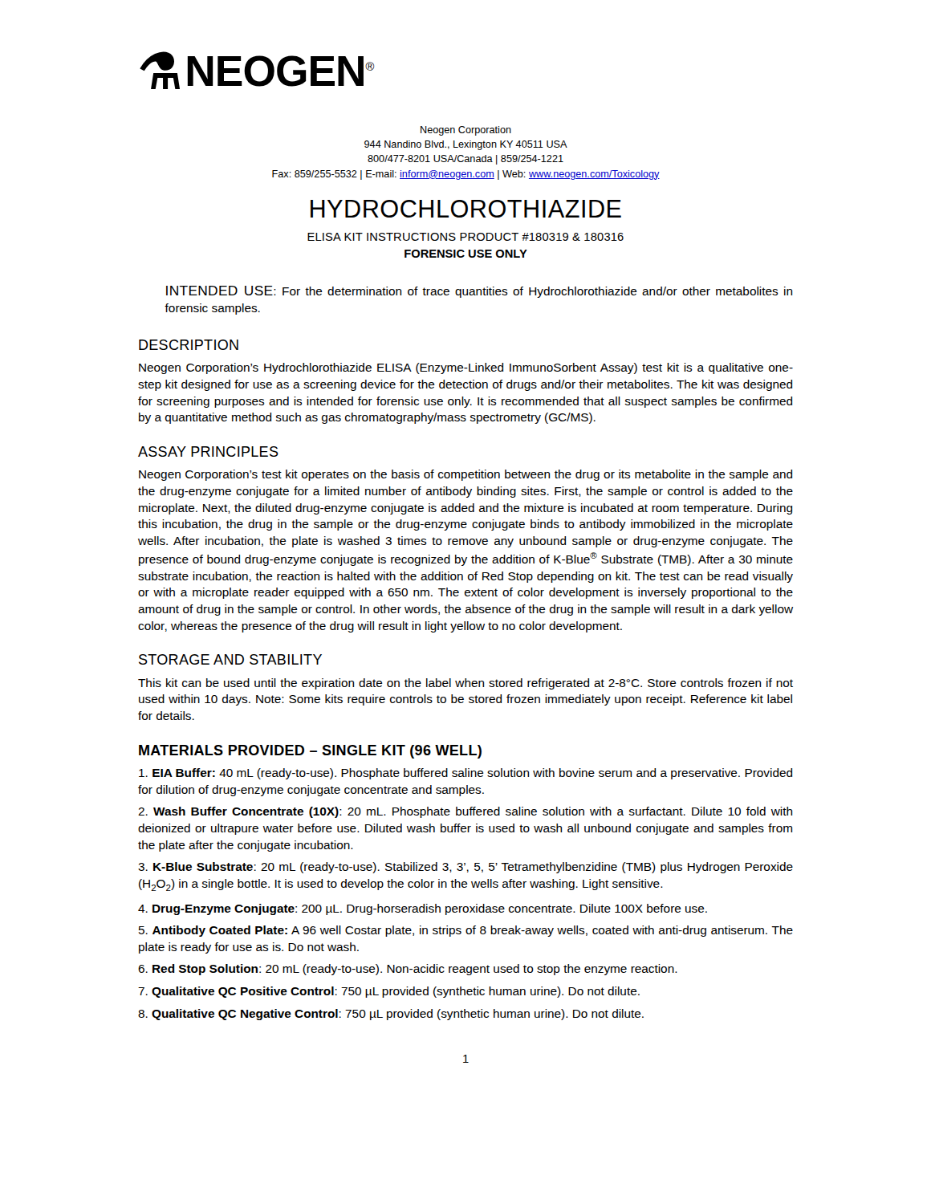⚗ NEOGEN®
Neogen Corporation
944 Nandino Blvd., Lexington KY 40511 USA
800/477-8201 USA/Canada | 859/254-1221
Fax: 859/255-5532 | E-mail: inform@neogen.com | Web: www.neogen.com/Toxicology
HYDROCHLOROTHIAZIDE
ELISA KIT INSTRUCTIONS PRODUCT #180319 & 180316
FORENSIC USE ONLY
INTENDED USE: For the determination of trace quantities of Hydrochlorothiazide and/or other metabolites in forensic samples.
DESCRIPTION
Neogen Corporation’s Hydrochlorothiazide ELISA (Enzyme-Linked ImmunoSorbent Assay) test kit is a qualitative one-step kit designed for use as a screening device for the detection of drugs and/or their metabolites. The kit was designed for screening purposes and is intended for forensic use only. It is recommended that all suspect samples be confirmed by a quantitative method such as gas chromatography/mass spectrometry (GC/MS).
ASSAY PRINCIPLES
Neogen Corporation’s test kit operates on the basis of competition between the drug or its metabolite in the sample and the drug-enzyme conjugate for a limited number of antibody binding sites. First, the sample or control is added to the microplate. Next, the diluted drug-enzyme conjugate is added and the mixture is incubated at room temperature. During this incubation, the drug in the sample or the drug-enzyme conjugate binds to antibody immobilized in the microplate wells. After incubation, the plate is washed 3 times to remove any unbound sample or drug-enzyme conjugate. The presence of bound drug-enzyme conjugate is recognized by the addition of K-Blue® Substrate (TMB). After a 30 minute substrate incubation, the reaction is halted with the addition of Red Stop depending on kit. The test can be read visually or with a microplate reader equipped with a 650 nm. The extent of color development is inversely proportional to the amount of drug in the sample or control. In other words, the absence of the drug in the sample will result in a dark yellow color, whereas the presence of the drug will result in light yellow to no color development.
STORAGE AND STABILITY
This kit can be used until the expiration date on the label when stored refrigerated at 2-8°C. Store controls frozen if not used within 10 days. Note: Some kits require controls to be stored frozen immediately upon receipt. Reference kit label for details.
MATERIALS PROVIDED – SINGLE KIT (96 WELL)
1. EIA Buffer: 40 mL (ready-to-use). Phosphate buffered saline solution with bovine serum and a preservative. Provided for dilution of drug-enzyme conjugate concentrate and samples.
2. Wash Buffer Concentrate (10X): 20 mL. Phosphate buffered saline solution with a surfactant. Dilute 10 fold with deionized or ultrapure water before use. Diluted wash buffer is used to wash all unbound conjugate and samples from the plate after the conjugate incubation.
3. K-Blue Substrate: 20 mL (ready-to-use). Stabilized 3, 3’, 5, 5’ Tetramethylbenzidine (TMB) plus Hydrogen Peroxide (H2O2) in a single bottle. It is used to develop the color in the wells after washing. Light sensitive.
4. Drug-Enzyme Conjugate: 200 µL. Drug-horseradish peroxidase concentrate. Dilute 100X before use.
5. Antibody Coated Plate: A 96 well Costar plate, in strips of 8 break-away wells, coated with anti-drug antiserum. The plate is ready for use as is. Do not wash.
6. Red Stop Solution: 20 mL (ready-to-use). Non-acidic reagent used to stop the enzyme reaction.
7. Qualitative QC Positive Control: 750 µL provided (synthetic human urine). Do not dilute.
8. Qualitative QC Negative Control: 750 µL provided (synthetic human urine). Do not dilute.
1